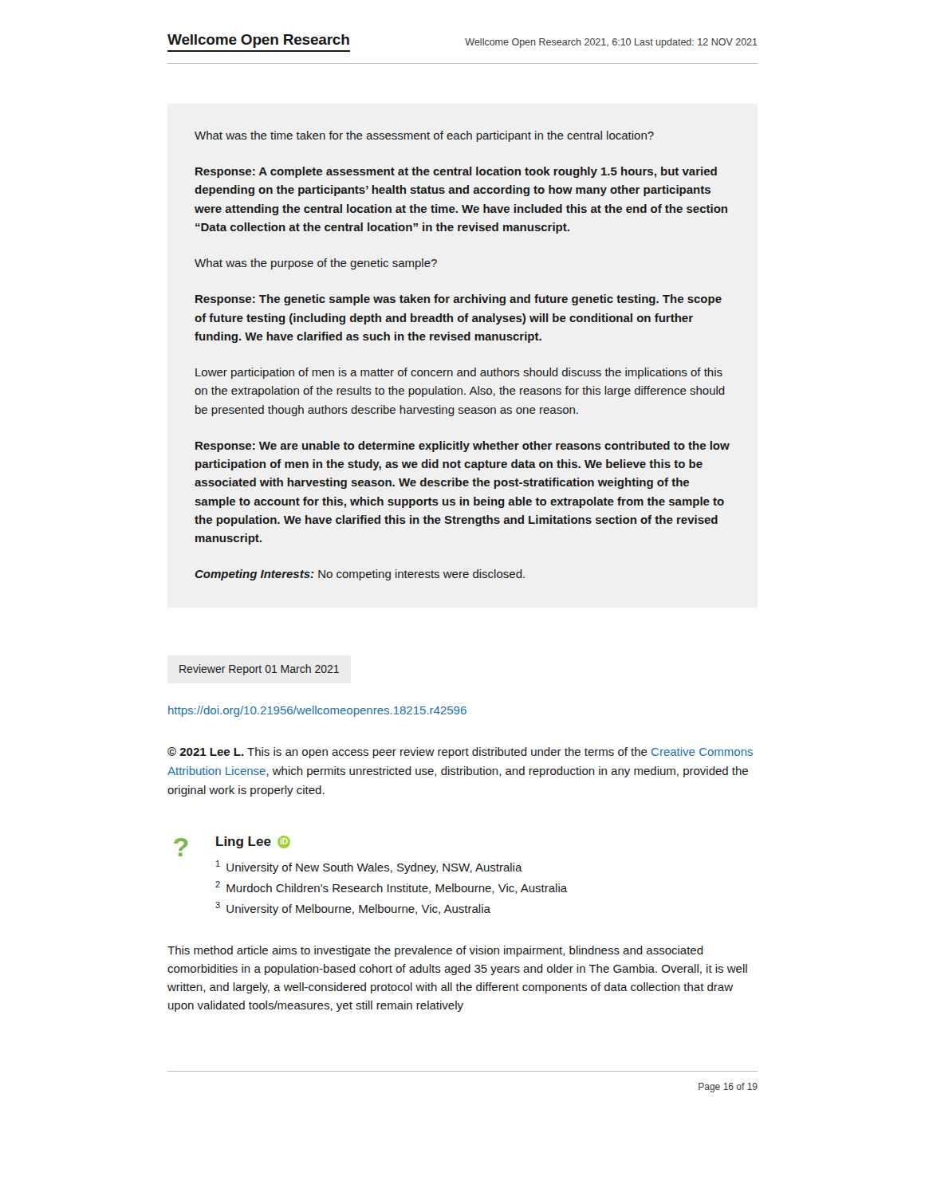Wellcome Open Research
Wellcome Open Research 2021, 6:10 Last updated: 12 NOV 2021
What was the time taken for the assessment of each participant in the central location?
Response: A complete assessment at the central location took roughly 1.5 hours, but varied depending on the participants’ health status and according to how many other participants were attending the central location at the time. We have included this at the end of the section “Data collection at the central location” in the revised manuscript.
What was the purpose of the genetic sample?
Response: The genetic sample was taken for archiving and future genetic testing. The scope of future testing (including depth and breadth of analyses) will be conditional on further funding. We have clarified as such in the revised manuscript.
Lower participation of men is a matter of concern and authors should discuss the implications of this on the extrapolation of the results to the population. Also, the reasons for this large difference should be presented though authors describe harvesting season as one reason.
Response: We are unable to determine explicitly whether other reasons contributed to the low participation of men in the study, as we did not capture data on this. We believe this to be associated with harvesting season. We describe the post-stratification weighting of the sample to account for this, which supports us in being able to extrapolate from the sample to the population. We have clarified this in the Strengths and Limitations section of the revised manuscript.
Competing Interests: No competing interests were disclosed.
Reviewer Report 01 March 2021
https://doi.org/10.21956/wellcomeopenres.18215.r42596
© 2021 Lee L. This is an open access peer review report distributed under the terms of the Creative Commons Attribution License, which permits unrestricted use, distribution, and reproduction in any medium, provided the original work is properly cited.
?
Ling Lee iD
1 University of New South Wales, Sydney, NSW, Australia
2 Murdoch Children's Research Institute, Melbourne, Vic, Australia
3 University of Melbourne, Melbourne, Vic, Australia
This method article aims to investigate the prevalence of vision impairment, blindness and associated comorbidities in a population-based cohort of adults aged 35 years and older in The Gambia. Overall, it is well written, and largely, a well-considered protocol with all the different components of data collection that draw upon validated tools/measures, yet still remain relatively
Page 16 of 19